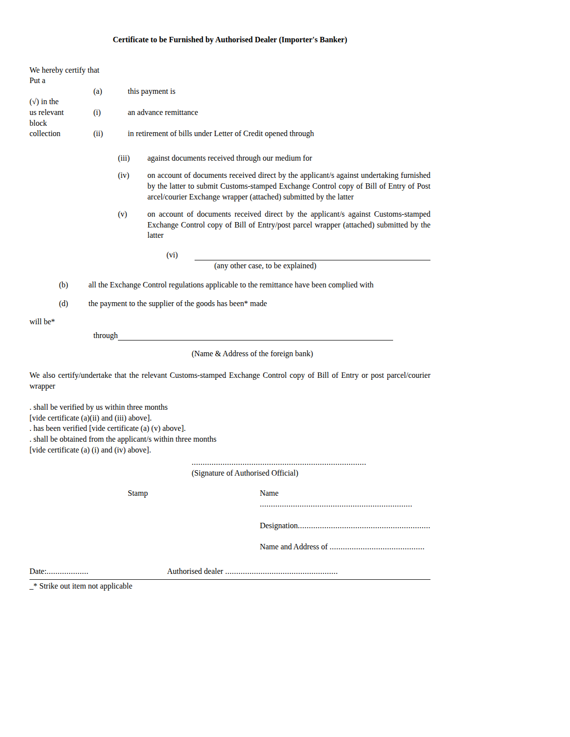Certificate to be Furnished by Authorised Dealer (Importer's Banker)
We hereby certify that
| Put a | |
| | (a) | this payment is |
| (√) in the | |
| us relevant | (i) | an advance remittance |
| block | |
| collection | (ii) | in retirement of bills under Letter of Credit opened through |
| (iii) | against documents received through our medium for |
| (iv) | on account of documents received direct by the applicant/s against undertaking furnished by the latter to submit Customs-stamped Exchange Control copy of Bill of Entry of Post arcel/courier Exchange wrapper (attached) submitted by the latter |
| (v) | on account of documents received direct by the applicant/s against Customs-stamped Exchange Control copy of Bill of Entry/post parcel wrapper (attached) submitted by the latter |
| | (vi) | |
| | | (any other case, to be explained) |
| (b) | all the Exchange Control regulations applicable to the remittance have been complied with |
| (d) | the payment to the supplier of the goods has been* made |
will be*
through
(Name & Address of the foreign bank)
We also certify/undertake that the relevant Customs-stamped Exchange Control copy of Bill of Entry or post parcel/courier wrapper
. shall be verified by us within three months
[vide certificate (a)(ii) and (iii) above].
. has been verified [vide certificate (a) (v) above].
. shall be obtained from the applicant/s within three months
[vide certificate (a) (i) and (iv) above].
...............................................................................
(Signature of Authorised Official)
| Stamp | Name ..................................................................... |
| | Designation ............................................................ |
| | Name and Address of ........................................... |
| Date: ................... | Authorised dealer ................................................... |
_* Strike out item not applicable